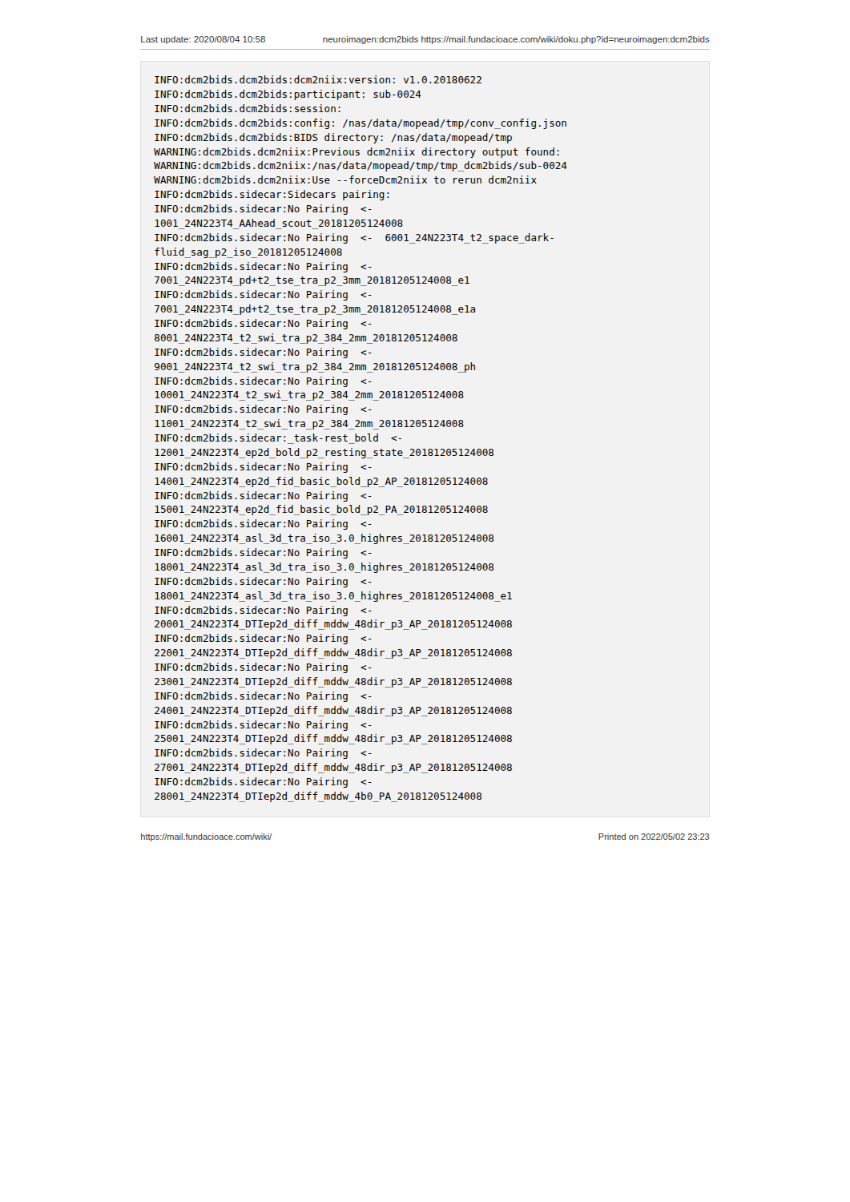Last update: 2020/08/04 10:58
neuroimagen:dcm2bids https://mail.fundacioace.com/wiki/doku.php?id=neuroimagen:dcm2bids
INFO:dcm2bids.dcm2bids:dcm2niix:version: v1.0.20180622
INFO:dcm2bids.dcm2bids:participant: sub-0024
INFO:dcm2bids.dcm2bids:session:
INFO:dcm2bids.dcm2bids:config: /nas/data/mopead/tmp/conv_config.json
INFO:dcm2bids.dcm2bids:BIDS directory: /nas/data/mopead/tmp
WARNING:dcm2bids.dcm2niix:Previous dcm2niix directory output found:
WARNING:dcm2bids.dcm2niix:/nas/data/mopead/tmp/tmp_dcm2bids/sub-0024
WARNING:dcm2bids.dcm2niix:Use --forceDcm2niix to rerun dcm2niix
INFO:dcm2bids.sidecar:Sidecars pairing:
INFO:dcm2bids.sidecar:No Pairing  <-
1001_24N223T4_AAhead_scout_20181205124008
INFO:dcm2bids.sidecar:No Pairing  <-  6001_24N223T4_t2_space_dark-
fluid_sag_p2_iso_20181205124008
INFO:dcm2bids.sidecar:No Pairing  <-
7001_24N223T4_pd+t2_tse_tra_p2_3mm_20181205124008_e1
INFO:dcm2bids.sidecar:No Pairing  <-
7001_24N223T4_pd+t2_tse_tra_p2_3mm_20181205124008_e1a
INFO:dcm2bids.sidecar:No Pairing  <-
8001_24N223T4_t2_swi_tra_p2_384_2mm_20181205124008
INFO:dcm2bids.sidecar:No Pairing  <-
9001_24N223T4_t2_swi_tra_p2_384_2mm_20181205124008_ph
INFO:dcm2bids.sidecar:No Pairing  <-
10001_24N223T4_t2_swi_tra_p2_384_2mm_20181205124008
INFO:dcm2bids.sidecar:No Pairing  <-
11001_24N223T4_t2_swi_tra_p2_384_2mm_20181205124008
INFO:dcm2bids.sidecar:_task-rest_bold  <-
12001_24N223T4_ep2d_bold_p2_resting_state_20181205124008
INFO:dcm2bids.sidecar:No Pairing  <-
14001_24N223T4_ep2d_fid_basic_bold_p2_AP_20181205124008
INFO:dcm2bids.sidecar:No Pairing  <-
15001_24N223T4_ep2d_fid_basic_bold_p2_PA_20181205124008
INFO:dcm2bids.sidecar:No Pairing  <-
16001_24N223T4_asl_3d_tra_iso_3.0_highres_20181205124008
INFO:dcm2bids.sidecar:No Pairing  <-
18001_24N223T4_asl_3d_tra_iso_3.0_highres_20181205124008
INFO:dcm2bids.sidecar:No Pairing  <-
18001_24N223T4_asl_3d_tra_iso_3.0_highres_20181205124008_e1
INFO:dcm2bids.sidecar:No Pairing  <-
20001_24N223T4_DTIep2d_diff_mddw_48dir_p3_AP_20181205124008
INFO:dcm2bids.sidecar:No Pairing  <-
22001_24N223T4_DTIep2d_diff_mddw_48dir_p3_AP_20181205124008
INFO:dcm2bids.sidecar:No Pairing  <-
23001_24N223T4_DTIep2d_diff_mddw_48dir_p3_AP_20181205124008
INFO:dcm2bids.sidecar:No Pairing  <-
24001_24N223T4_DTIep2d_diff_mddw_48dir_p3_AP_20181205124008
INFO:dcm2bids.sidecar:No Pairing  <-
25001_24N223T4_DTIep2d_diff_mddw_48dir_p3_AP_20181205124008
INFO:dcm2bids.sidecar:No Pairing  <-
27001_24N223T4_DTIep2d_diff_mddw_48dir_p3_AP_20181205124008
INFO:dcm2bids.sidecar:No Pairing  <-
28001_24N223T4_DTIep2d_diff_mddw_4b0_PA_20181205124008
https://mail.fundacioace.com/wiki/
Printed on 2022/05/02 23:23